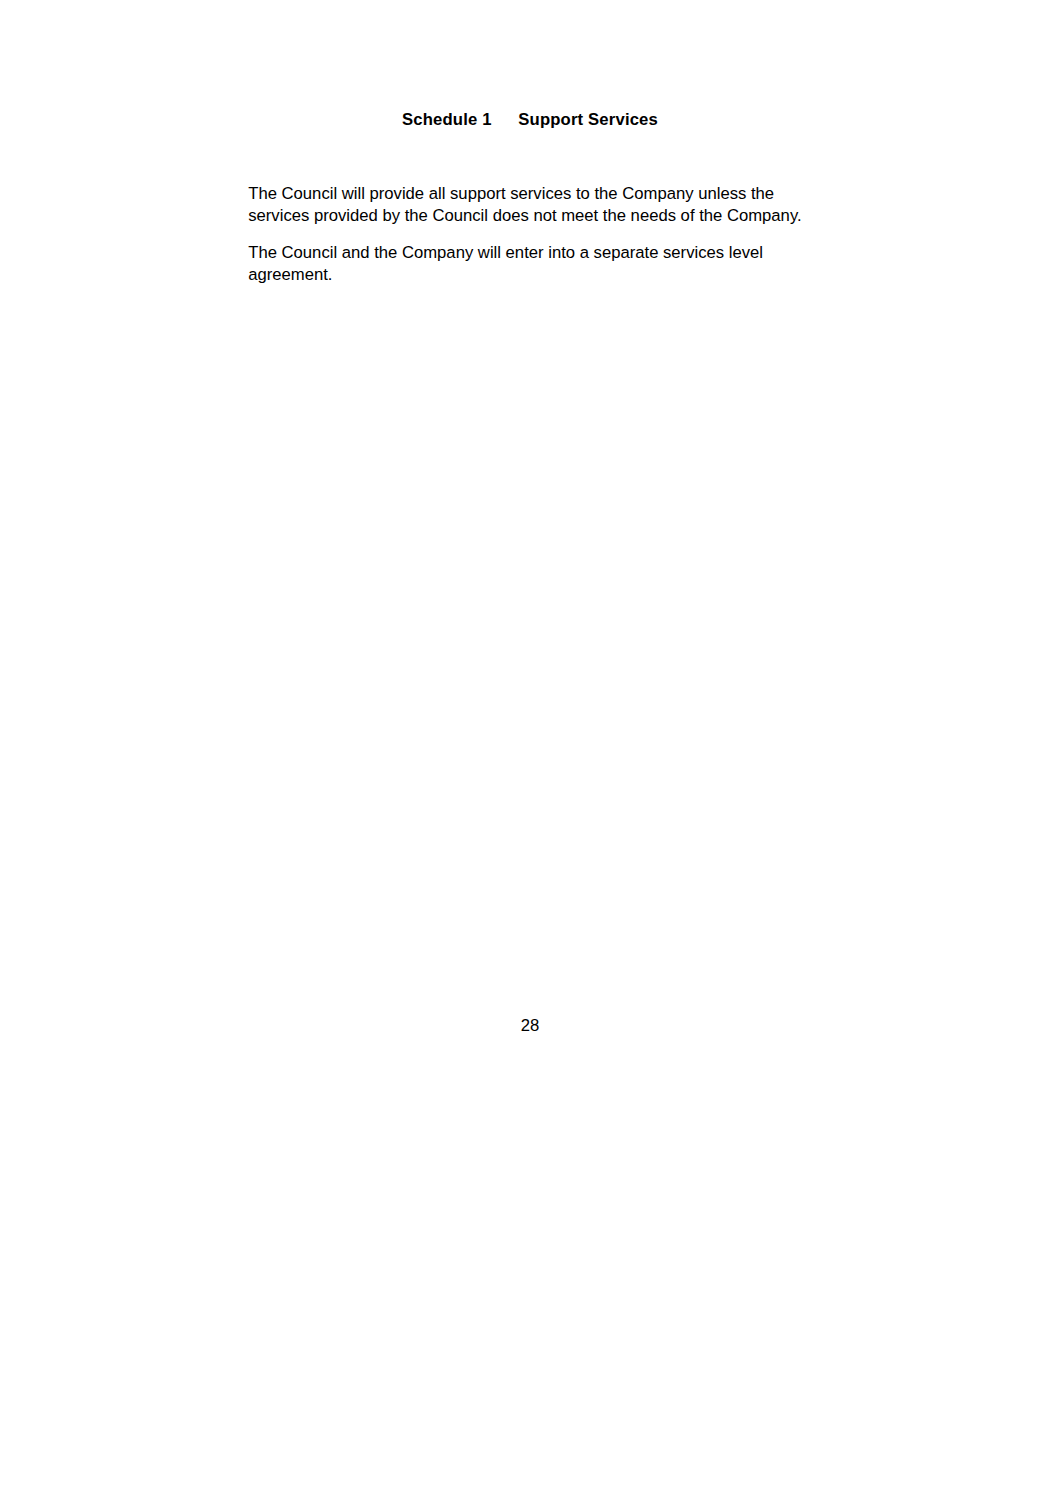Schedule 1 Support Services
The Council will provide all support services to the Company unless the services provided by the Council does not meet the needs of the Company.
The Council and the Company will enter into a separate services level agreement.
28